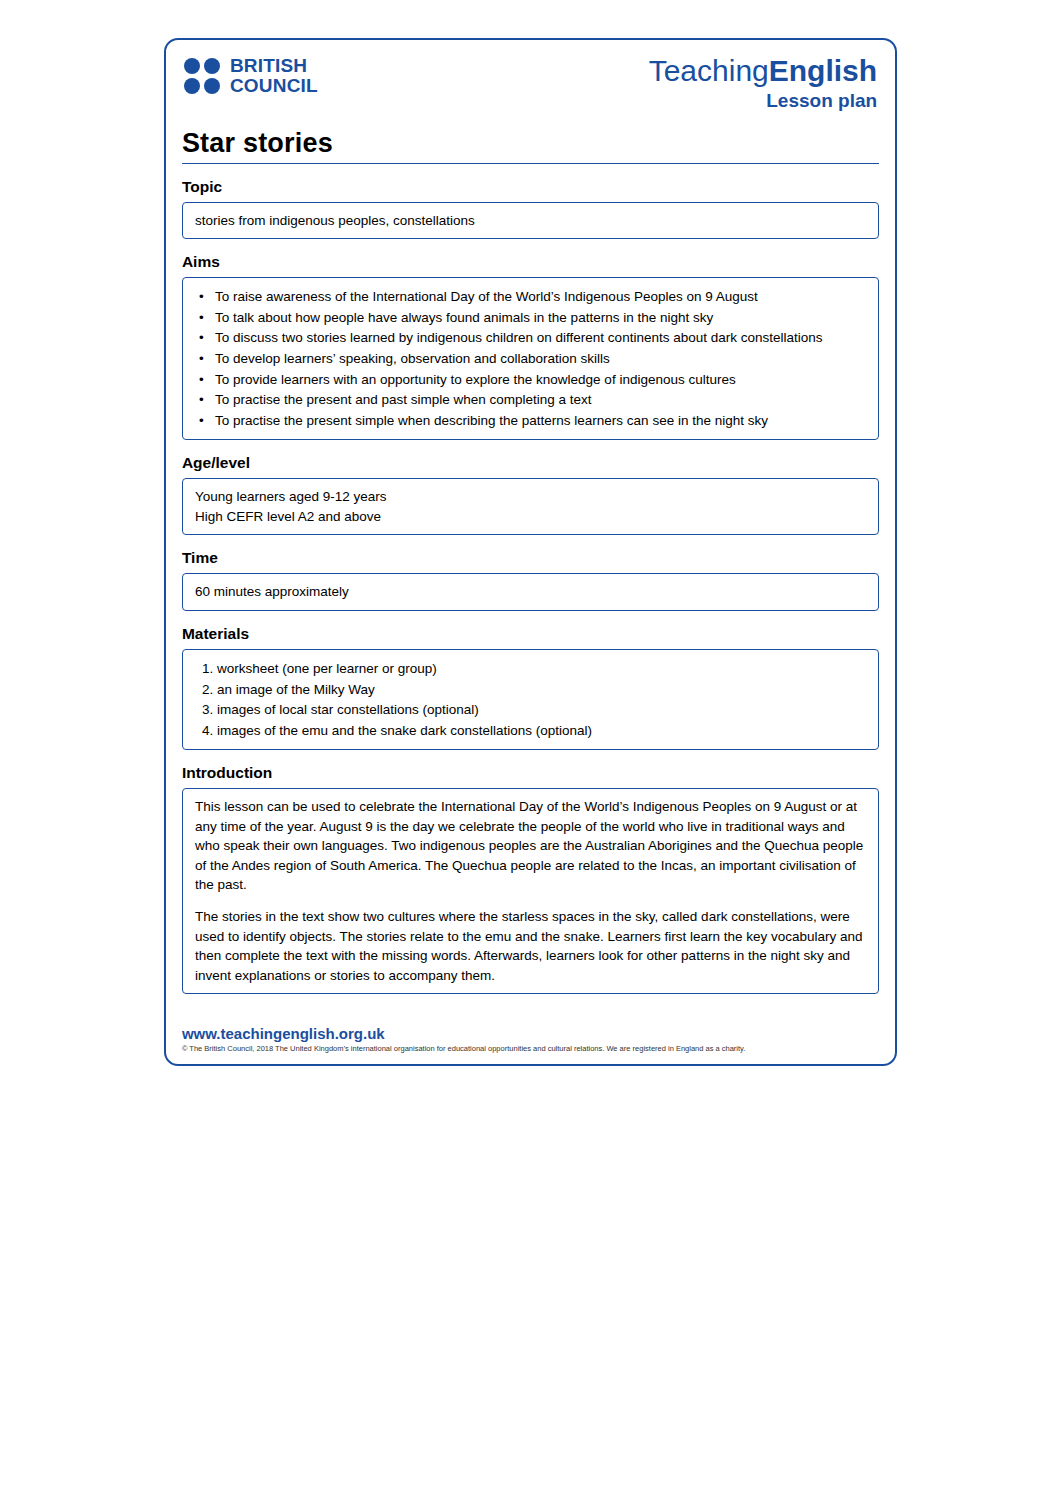British
Council
TeachingEnglish
Lesson plan
Star stories
Topic
stories from indigenous peoples, constellations
Aims
To raise awareness of the International Day of the World’s Indigenous Peoples on 9 August
To talk about how people have always found animals in the patterns in the night sky
To discuss two stories learned by indigenous children on different continents about dark constellations
To develop learners’ speaking, observation and collaboration skills
To provide learners with an opportunity to explore the knowledge of indigenous cultures
To practise the present and past simple when completing a text
To practise the present simple when describing the patterns learners can see in the night sky
Age/level
Young learners aged 9-12 years
High CEFR level A2 and above
Time
60 minutes approximately
Materials
worksheet (one per learner or group)
an image of the Milky Way
images of local star constellations (optional)
images of the emu and the snake dark constellations (optional)
Introduction
This lesson can be used to celebrate the International Day of the World’s Indigenous Peoples on 9 August or at any time of the year. August 9 is the day we celebrate the people of the world who live in traditional ways and who speak their own languages. Two indigenous peoples are the Australian Aborigines and the Quechua people of the Andes region of South America. The Quechua people are related to the Incas, an important civilisation of the past.
The stories in the text show two cultures where the starless spaces in the sky, called dark constellations, were used to identify objects. The stories relate to the emu and the snake. Learners first learn the key vocabulary and then complete the text with the missing words. Afterwards, learners look for other patterns in the night sky and invent explanations or stories to accompany them.
www.teachingenglish.org.uk
© The British Council, 2018 The United Kingdom’s international organisation for educational opportunities and cultural relations. We are registered in England as a charity.